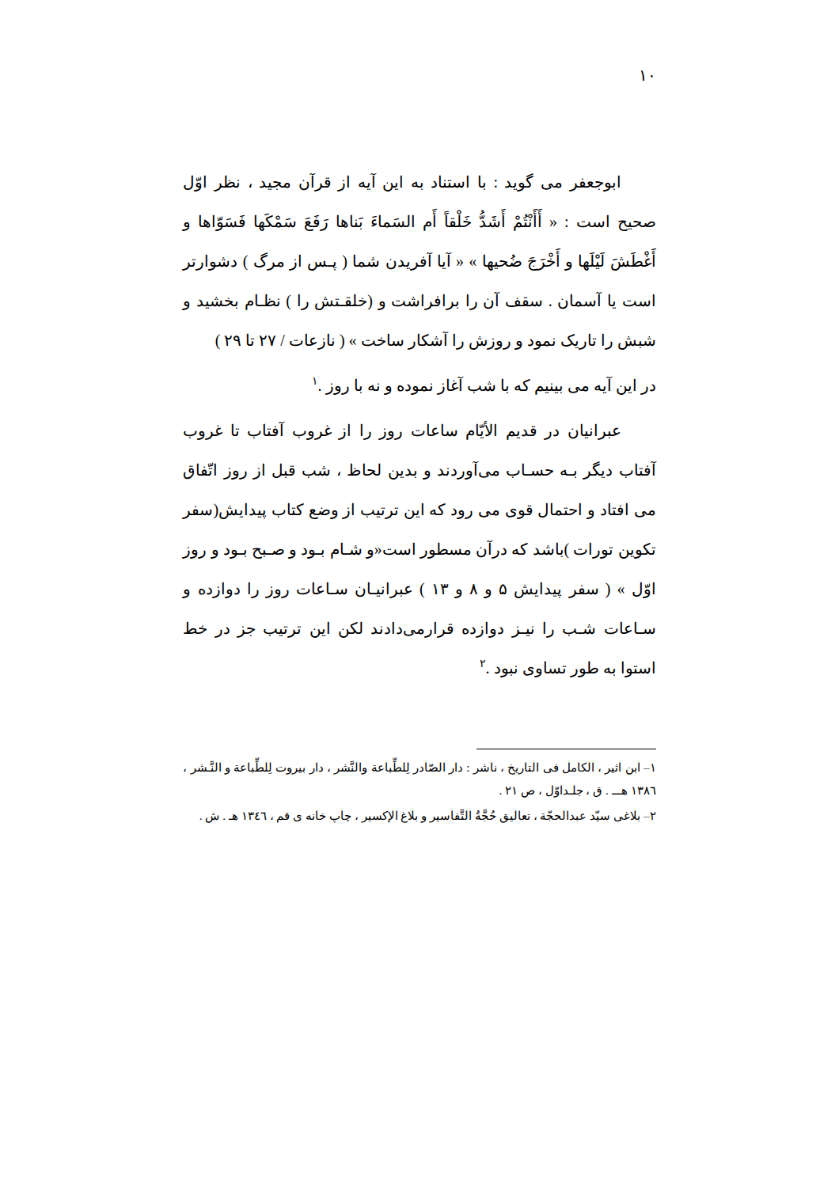۱۰
ابوجعفر می گوید : با استناد به این آیه از قرآن مجید ، نظر اوّل صحیح است : « أَأَنْتُمْ أَشَدُّ خَلْقاً أَم السَماءَ بَناها رَفَعَ سَمْکَها فَسَوّاها و أَغْطَشَ لَیْلَها و أَخْرَجَ ضُحیها » « آیا آفریدن شما ( پـس از مرگ ) دشوارتر است یا آسمان . سقف آن را برافراشت و (خلقـتش را ) نظـام بخشید و شبش را تاریک نمود و روزش را آشکار ساخت » ( نازعات / ۲۷ تا ۲۹ )
در این آیه می بینیم که با شب آغاز نموده و نه با روز .۱
عبرانیان در قدیم الأیّام ساعات روز را از غروب آفتاب تا غروب آفتاب دیگر بـه حسـاب می‌آوردند و بدین لحاظ ، شب قبل از روز اتّفاق می افتاد و احتمال قوی می رود که این ترتیب از وضع کتاب پیدایش(سفر تکوین تورات )باشد که درآن مسطور است«و شـام بـود و صـبح بـود و روز اوّل » ( سفر پیدایش ۵ و ۸ و ۱۳ ) عبرانیـان سـاعات روز را دوازده و سـاعات شـب را نیـز دوازده قرارمی‌دادند لکن این ترتیب جز در خط استوا به طور تساوی نبود .۲
۱– ابن اثیر ، الکامل فی التاریخ ، ناشر : دار الصّادر لِلطِّباعة والنَّشر ، دار بیروت لِلطِّباعة و النَّـشر ، ۱۳۸٦ هـــ . ق ، جلـداوّل ، ص ۲۱ .
۲– بلاغی سیّد عبدالحجّة ، تعالیق حُجَّةُ التَّفاسیر و بلاغ الإکسیر ، چاپ خانه ی قم ، ۱۳٤٦ هـ . ش .